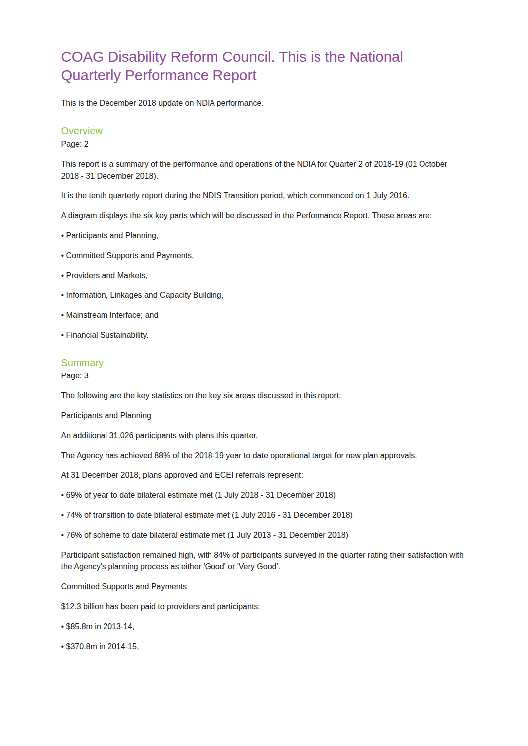COAG Disability Reform Council. This is the National Quarterly Performance Report
This is the December 2018 update on NDIA performance.
Overview
Page: 2
This report is a summary of the performance and operations of the NDIA for Quarter 2 of 2018-19 (01 October 2018 - 31 December 2018).
It is the tenth quarterly report during the NDIS Transition period, which commenced on 1 July 2016.
A diagram displays the six key parts which will be discussed in the Performance Report. These areas are:
Participants and Planning,
Committed Supports and Payments,
Providers and Markets,
Information, Linkages and Capacity Building,
Mainstream Interface; and
Financial Sustainability.
Summary
Page: 3
The following are the key statistics on the key six areas discussed in this report:
Participants and Planning
An additional 31,026 participants with plans this quarter.
The Agency has achieved 88% of the 2018-19 year to date operational target for new plan approvals.
At 31 December 2018, plans approved and ECEI referrals represent:
69% of year to date bilateral estimate met (1 July 2018 - 31 December 2018)
74% of transition to date bilateral estimate met (1 July 2016 - 31 December 2018)
76% of scheme to date bilateral estimate met (1 July 2013 - 31 December 2018)
Participant satisfaction remained high, with 84% of participants surveyed in the quarter rating their satisfaction with the Agency's planning process as either 'Good' or 'Very Good'.
Committed Supports and Payments
$12.3 billion has been paid to providers and participants:
$85.8m in 2013-14,
$370.8m in 2014-15,